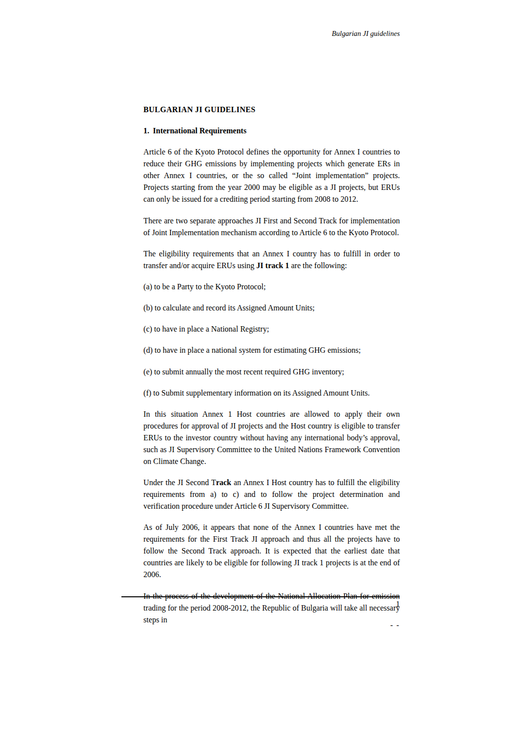Bulgarian JI guidelines
BULGARIAN JI GUIDELINES
1. International Requirements
Article 6 of the Kyoto Protocol defines the opportunity for Annex I countries to reduce their GHG emissions by implementing projects which generate ERs in other Annex I countries, or the so called “Joint implementation” projects. Projects starting from the year 2000 may be eligible as a JI projects, but ERUs can only be issued for a crediting period starting from 2008 to 2012.
There are two separate approaches JI First and Second Track for implementation of Joint Implementation mechanism according to Article 6 to the Kyoto Protocol.
The eligibility requirements that an Annex I country has to fulfill in order to transfer and/or acquire ERUs using JI track 1 are the following:
(a) to be a Party to the Kyoto Protocol;
(b) to calculate and record its Assigned Amount Units;
(c) to have in place a National Registry;
(d) to have in place a national system for estimating GHG emissions;
(e) to submit annually the most recent required GHG inventory;
(f) to Submit supplementary information on its Assigned Amount Units.
In this situation Annex 1 Host countries are allowed to apply their own procedures for approval of JI projects and the Host country is eligible to transfer ERUs to the investor country without having any international body’s approval, such as JI Supervisory Committee to the United Nations Framework Convention on Climate Change.
Under the JI Second Track an Annex I Host country has to fulfill the eligibility requirements from a) to c) and to follow the project determination and verification procedure under Article 6 JI Supervisory Committee.
As of July 2006, it appears that none of the Annex I countries have met the requirements for the First Track JI approach and thus all the projects have to follow the Second Track approach. It is expected that the earliest date that countries are likely to be eligible for following JI track 1 projects is at the end of 2006.
In the process of the development of the National Allocation Plan for emission trading for the period 2008-2012, the Republic of Bulgaria will take all necessary steps in
1
- -